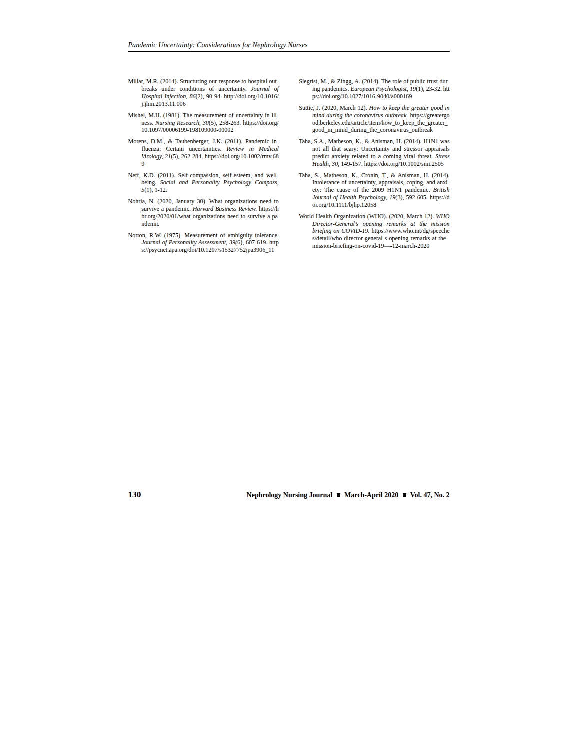Pandemic Uncertainty: Considerations for Nephrology Nurses
Millar, M.R. (2014). Structuring our response to hospital outbreaks under conditions of uncertainty. Journal of Hospital Infection, 86(2), 90-94. http://doi.org/10.1016/j.jhin.2013.11.006
Mishel, M.H. (1981). The measurement of uncertainty in illness. Nursing Research, 30(5), 258-263. https://doi.org/10.1097/00006199-198109000-00002
Morens, D.M., & Taubenberger, J.K. (2011). Pandemic influenza: Certain uncertainties. Review in Medical Virology, 21(5), 262-284. https://doi.org/10.1002/rmv.689
Neff, K.D. (2011). Self-compassion, self-esteem, and well-being. Social and Personality Psychology Compass, 5(1), 1-12.
Nohria, N. (2020, January 30). What organizations need to survive a pandemic. Harvard Business Review. https://hbr.org/2020/01/what-organizations-need-to-survive-a-pandemic
Norton, R.W. (1975). Measurement of ambiguity tolerance. Journal of Personality Assessment, 39(6), 607-619. https://psycnet.apa.org/doi/10.1207/s15327752jpa3906_11
Siegrist, M., & Zingg, A. (2014). The role of public trust during pandemics. European Psychologist, 19(1), 23-32. https://doi.org/10.1027/1016-9040/a000169
Suttie, J. (2020, March 12). How to keep the greater good in mind during the coronavirus outbreak. https://greatergood.berkeley.edu/article/item/how_to_keep_the_greater_good_in_mind_during_the_coronavirus_outbreak
Taha, S.A., Matheson, K., & Anisman, H. (2014). H1N1 was not all that scary: Uncertainty and stressor appraisals predict anxiety related to a coming viral threat. Stress Health, 30, 149-157. https://doi.org/10.1002/smi.2505
Taha, S., Matheson, K., Cronin, T., & Anisman, H. (2014). Intolerance of uncertainty, appraisals, coping, and anxiety: The cause of the 2009 H1N1 pandemic. British Journal of Health Psychology, 19(3), 592-605. https://doi.org/10.1111/bjhp.12058
World Health Organization (WHO). (2020, March 12). WHO Director-General’s opening remarks at the mission briefing on COVID-19. https://www.who.int/dg/speeches/detail/who-director-general-s-opening-remarks-at-the-mission-briefing-on-covid-19—-12-march-2020
130
Nephrology Nursing Journal March-April 2020 Vol. 47, No. 2